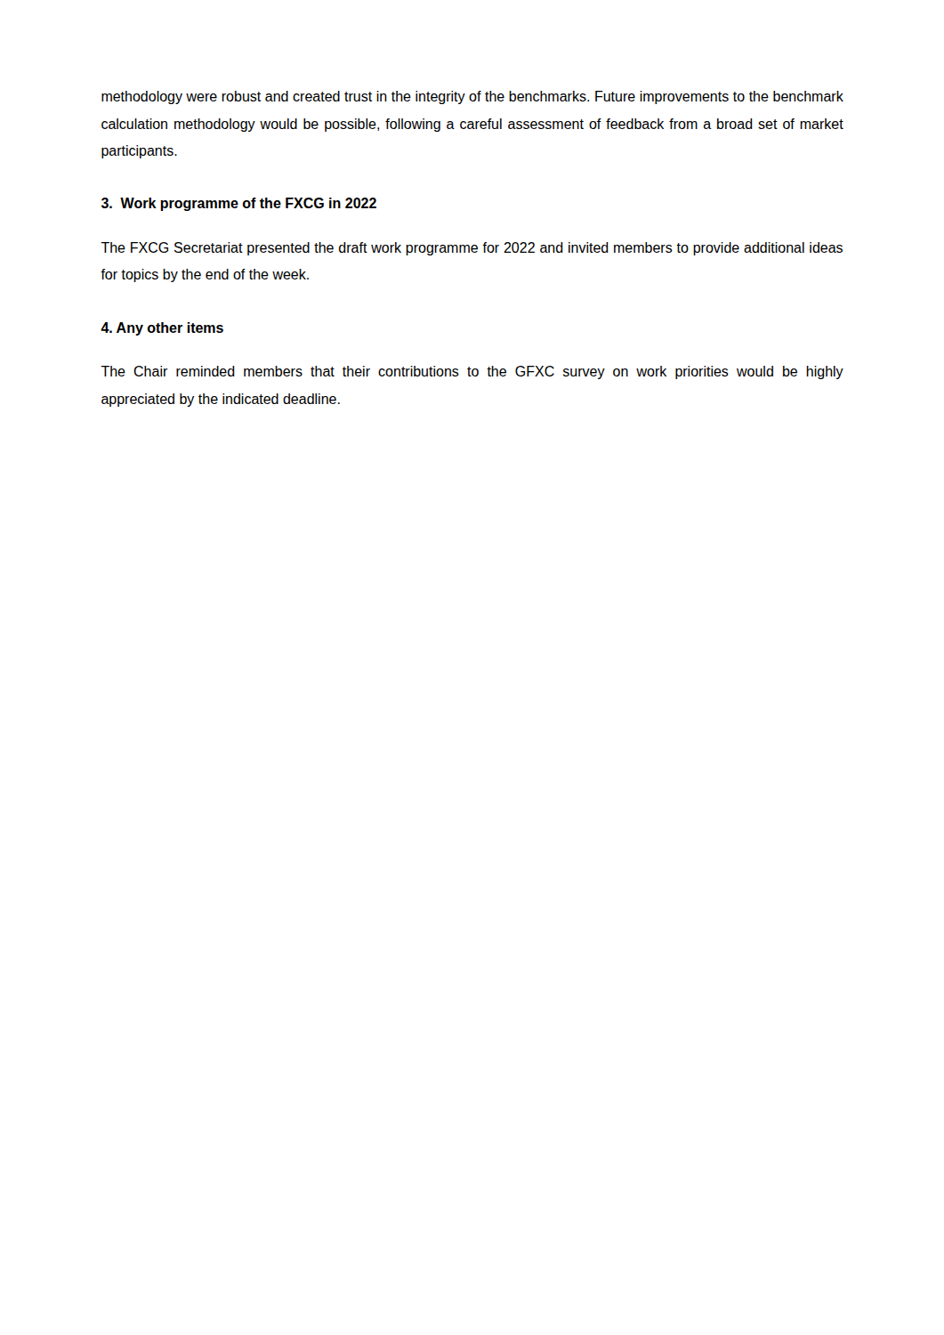methodology were robust and created trust in the integrity of the benchmarks. Future improvements to the benchmark calculation methodology would be possible, following a careful assessment of feedback from a broad set of market participants.
3. Work programme of the FXCG in 2022
The FXCG Secretariat presented the draft work programme for 2022 and invited members to provide additional ideas for topics by the end of the week.
4. Any other items
The Chair reminded members that their contributions to the GFXC survey on work priorities would be highly appreciated by the indicated deadline.